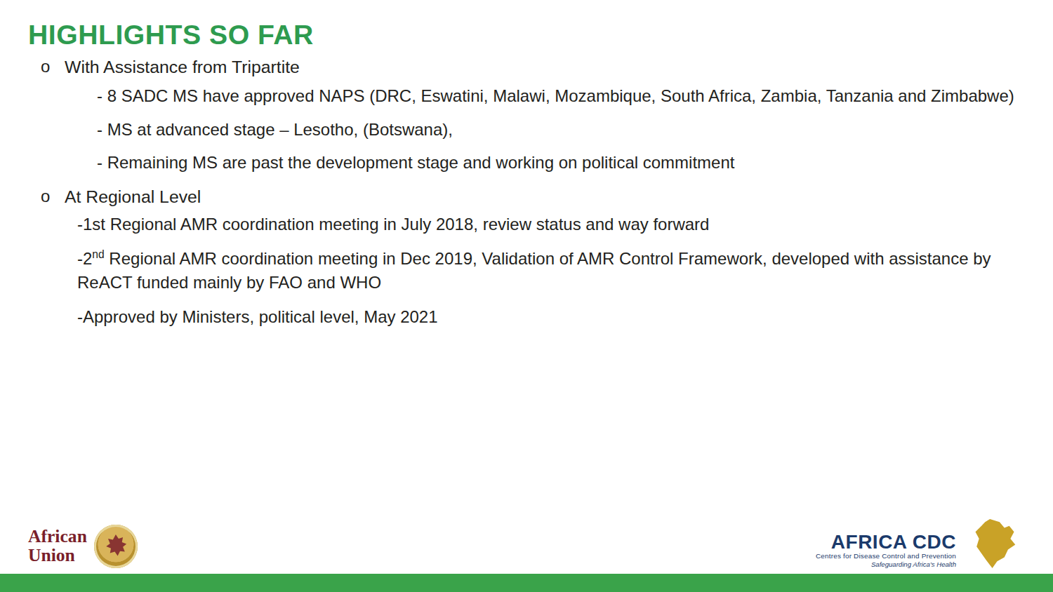HIGHLIGHTS SO FAR
With Assistance from Tripartite
- 8 SADC MS have approved NAPS (DRC, Eswatini, Malawi, Mozambique, South Africa, Zambia, Tanzania and Zimbabwe)
- MS at advanced stage – Lesotho, (Botswana),
- Remaining MS are past the development stage and working on political commitment
At Regional Level
-1st Regional AMR coordination meeting in July 2018, review status and way forward
-2nd Regional AMR coordination meeting in Dec 2019, Validation of AMR Control Framework, developed with assistance by ReACT funded mainly by FAO and WHO
-Approved by Ministers, political level, May 2021
African Union
AFRICA CDC
Centres for Disease Control and Prevention
Safeguarding Africa’s Health